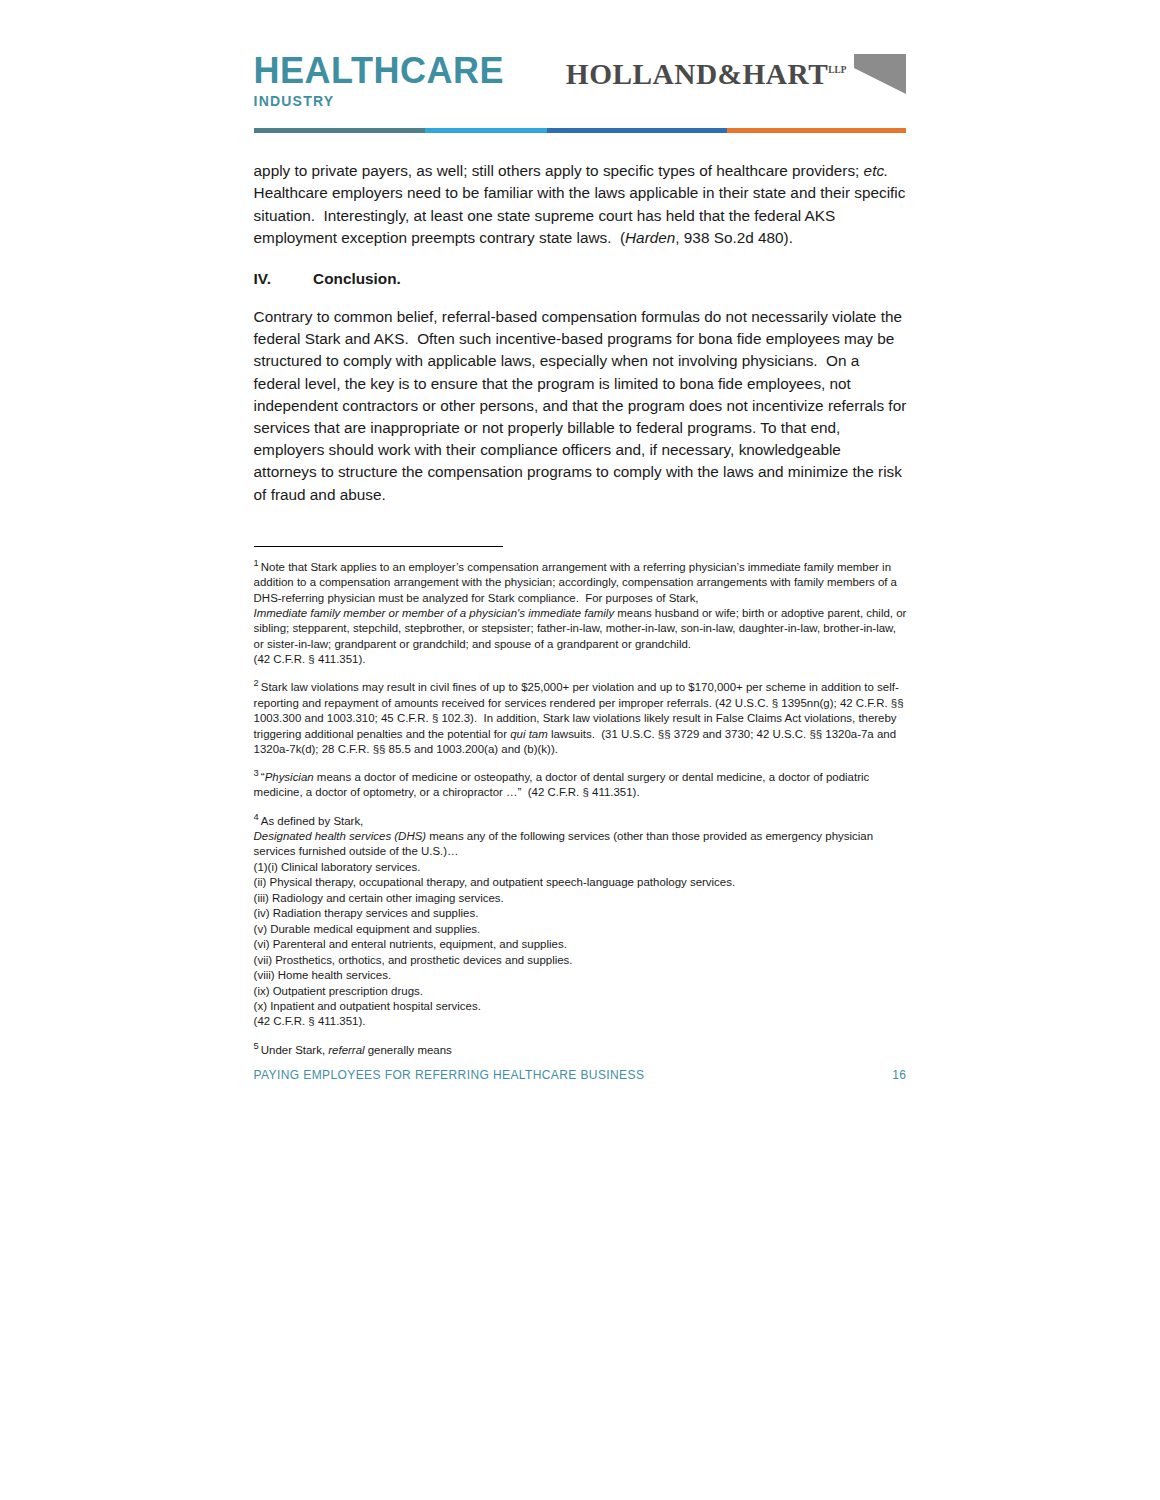HEALTHCARE
INDUSTRY
HOLLAND&HARTLLP
apply to private payers, as well; still others apply to specific types of healthcare providers; etc. Healthcare employers need to be familiar with the laws applicable in their state and their specific situation. Interestingly, at least one state supreme court has held that the federal AKS employment exception preempts contrary state laws. (Harden, 938 So.2d 480).
IV. Conclusion.
Contrary to common belief, referral-based compensation formulas do not necessarily violate the federal Stark and AKS. Often such incentive-based programs for bona fide employees may be structured to comply with applicable laws, especially when not involving physicians. On a federal level, the key is to ensure that the program is limited to bona fide employees, not independent contractors or other persons, and that the program does not incentivize referrals for services that are inappropriate or not properly billable to federal programs. To that end, employers should work with their compliance officers and, if necessary, knowledgeable attorneys to structure the compensation programs to comply with the laws and minimize the risk of fraud and abuse.
1 Note that Stark applies to an employer’s compensation arrangement with a referring physician’s immediate family member in addition to a compensation arrangement with the physician; accordingly, compensation arrangements with family members of a DHS-referring physician must be analyzed for Stark compliance. For purposes of Stark,
Immediate family member or member of a physician's immediate family means husband or wife; birth or adoptive parent, child, or sibling; stepparent, stepchild, stepbrother, or stepsister; father-in-law, mother-in-law, son-in-law, daughter-in-law, brother-in-law, or sister-in-law; grandparent or grandchild; and spouse of a grandparent or grandchild.
(42 C.F.R. § 411.351).
2 Stark law violations may result in civil fines of up to $25,000+ per violation and up to $170,000+ per scheme in addition to self-reporting and repayment of amounts received for services rendered per improper referrals. (42 U.S.C. § 1395nn(g); 42 C.F.R. §§ 1003.300 and 1003.310; 45 C.F.R. § 102.3). In addition, Stark law violations likely result in False Claims Act violations, thereby triggering additional penalties and the potential for qui tam lawsuits. (31 U.S.C. §§ 3729 and 3730; 42 U.S.C. §§ 1320a-7a and 1320a-7k(d); 28 C.F.R. §§ 85.5 and 1003.200(a) and (b)(k)).
3“Physician means a doctor of medicine or osteopathy, a doctor of dental surgery or dental medicine, a doctor of podiatric medicine, a doctor of optometry, or a chiropractor …” (42 C.F.R. § 411.351).
4 As defined by Stark,
Designated health services (DHS) means any of the following services (other than those provided as emergency physician services furnished outside of the U.S.)…
(1)(i) Clinical laboratory services.
(ii) Physical therapy, occupational therapy, and outpatient speech-language pathology services.
(iii) Radiology and certain other imaging services.
(iv) Radiation therapy services and supplies.
(v) Durable medical equipment and supplies.
(vi) Parenteral and enteral nutrients, equipment, and supplies.
(vii) Prosthetics, orthotics, and prosthetic devices and supplies.
(viii) Home health services.
(ix) Outpatient prescription drugs.
(x) Inpatient and outpatient hospital services.
(42 C.F.R. § 411.351).
5 Under Stark, referral generally means
Paying Employees for Referring Healthcare Business
16